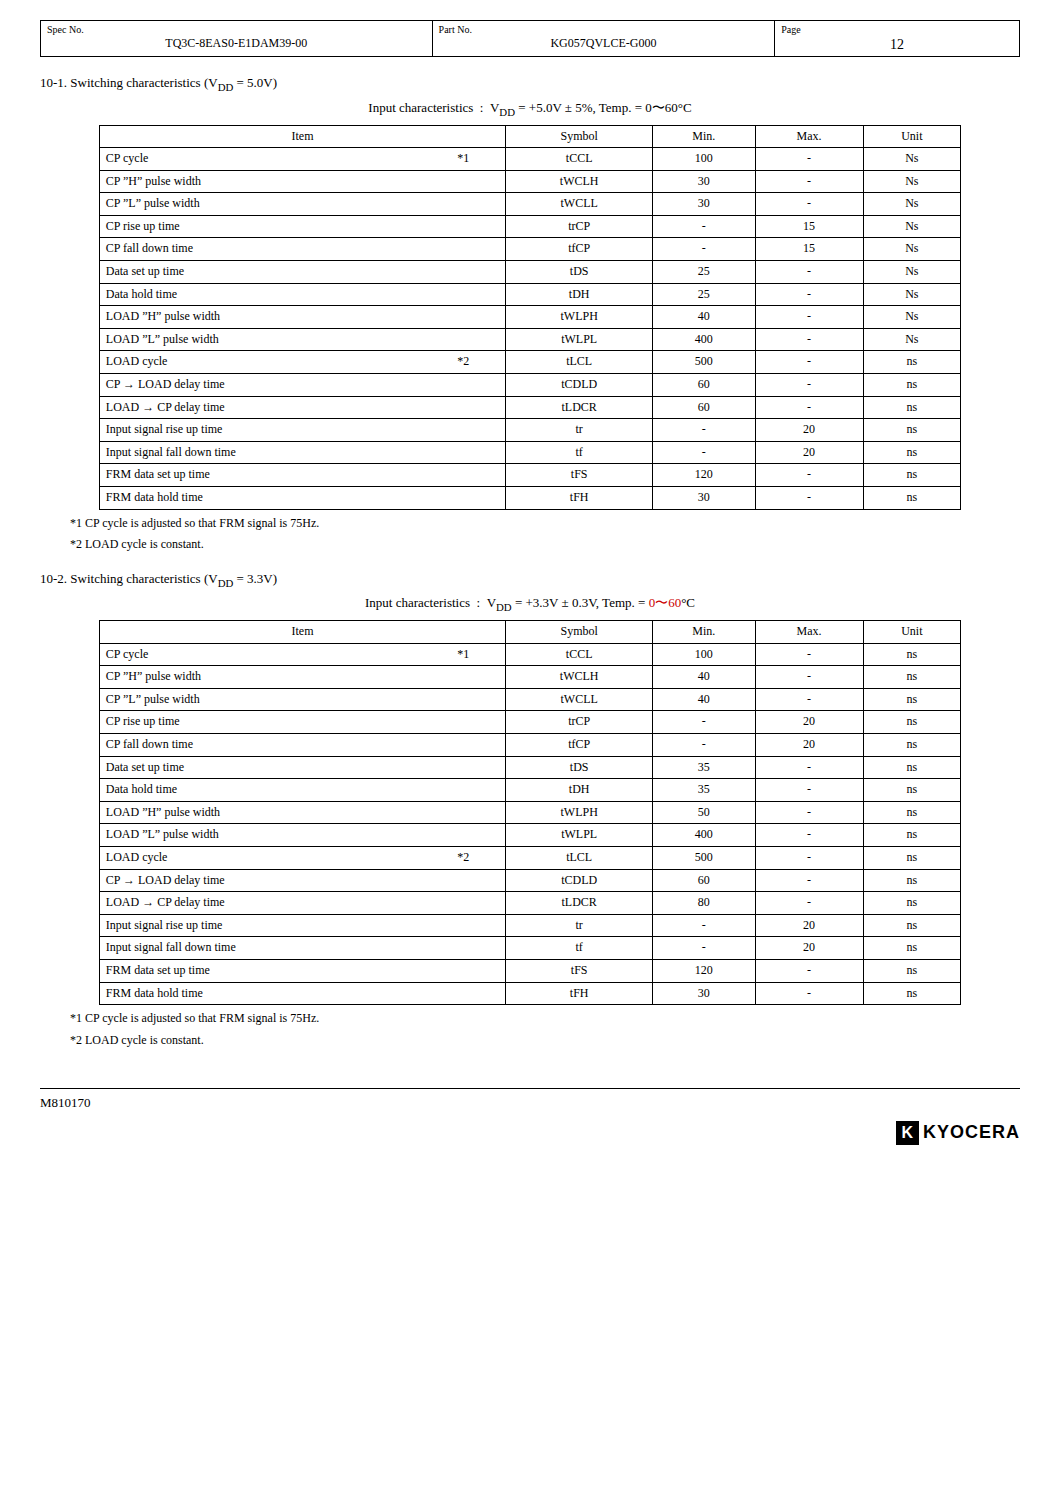| Spec No. TQ3C-8EAS0-E1DAM39-00 | Part No. KG057QVLCE-G000 | Page 12 |
10-1. Switching characteristics (VDD = 5.0V)
Input characteristics : VDD = +5.0V ± 5%, Temp. = 0〜60°C
| Item | Symbol | Min. | Max. | Unit |
| --- | --- | --- | --- | --- |
| CP cycle *1 | tCCL | 100 | - | Ns |
| CP ”H” pulse width | tWCLH | 30 | - | Ns |
| CP ”L” pulse width | tWCLL | 30 | - | Ns |
| CP rise up time | trCP | - | 15 | Ns |
| CP fall down time | tfCP | - | 15 | Ns |
| Data set up time | tDS | 25 | - | Ns |
| Data hold time | tDH | 25 | - | Ns |
| LOAD ”H” pulse width | tWLPH | 40 | - | Ns |
| LOAD ”L” pulse width | tWLPL | 400 | - | Ns |
| LOAD cycle *2 | tLCL | 500 | - | ns |
| CP → LOAD delay time | tCDLD | 60 | - | ns |
| LOAD → CP delay time | tLDCR | 60 | - | ns |
| Input signal rise up time | tr | - | 20 | ns |
| Input signal fall down time | tf | - | 20 | ns |
| FRM data set up time | tFS | 120 | - | ns |
| FRM data hold time | tFH | 30 | - | ns |
*1 CP cycle is adjusted so that FRM signal is 75Hz.
*2 LOAD cycle is constant.
10-2. Switching characteristics (VDD = 3.3V)
Input characteristics : VDD = +3.3V ± 0.3V, Temp. = 0〜60°C
| Item | Symbol | Min. | Max. | Unit |
| --- | --- | --- | --- | --- |
| CP cycle *1 | tCCL | 100 | - | ns |
| CP ”H” pulse width | tWCLH | 40 | - | ns |
| CP ”L” pulse width | tWCLL | 40 | - | ns |
| CP rise up time | trCP | - | 20 | ns |
| CP fall down time | tfCP | - | 20 | ns |
| Data set up time | tDS | 35 | - | ns |
| Data hold time | tDH | 35 | - | ns |
| LOAD ”H” pulse width | tWLPH | 50 | - | ns |
| LOAD ”L” pulse width | tWLPL | 400 | - | ns |
| LOAD cycle *2 | tLCL | 500 | - | ns |
| CP → LOAD delay time | tCDLD | 60 | - | ns |
| LOAD → CP delay time | tLDCR | 80 | - | ns |
| Input signal rise up time | tr | - | 20 | ns |
| Input signal fall down time | tf | - | 20 | ns |
| FRM data set up time | tFS | 120 | - | ns |
| FRM data hold time | tFH | 30 | - | ns |
*1 CP cycle is adjusted so that FRM signal is 75Hz.
*2 LOAD cycle is constant.
M810170 KKYOCERA